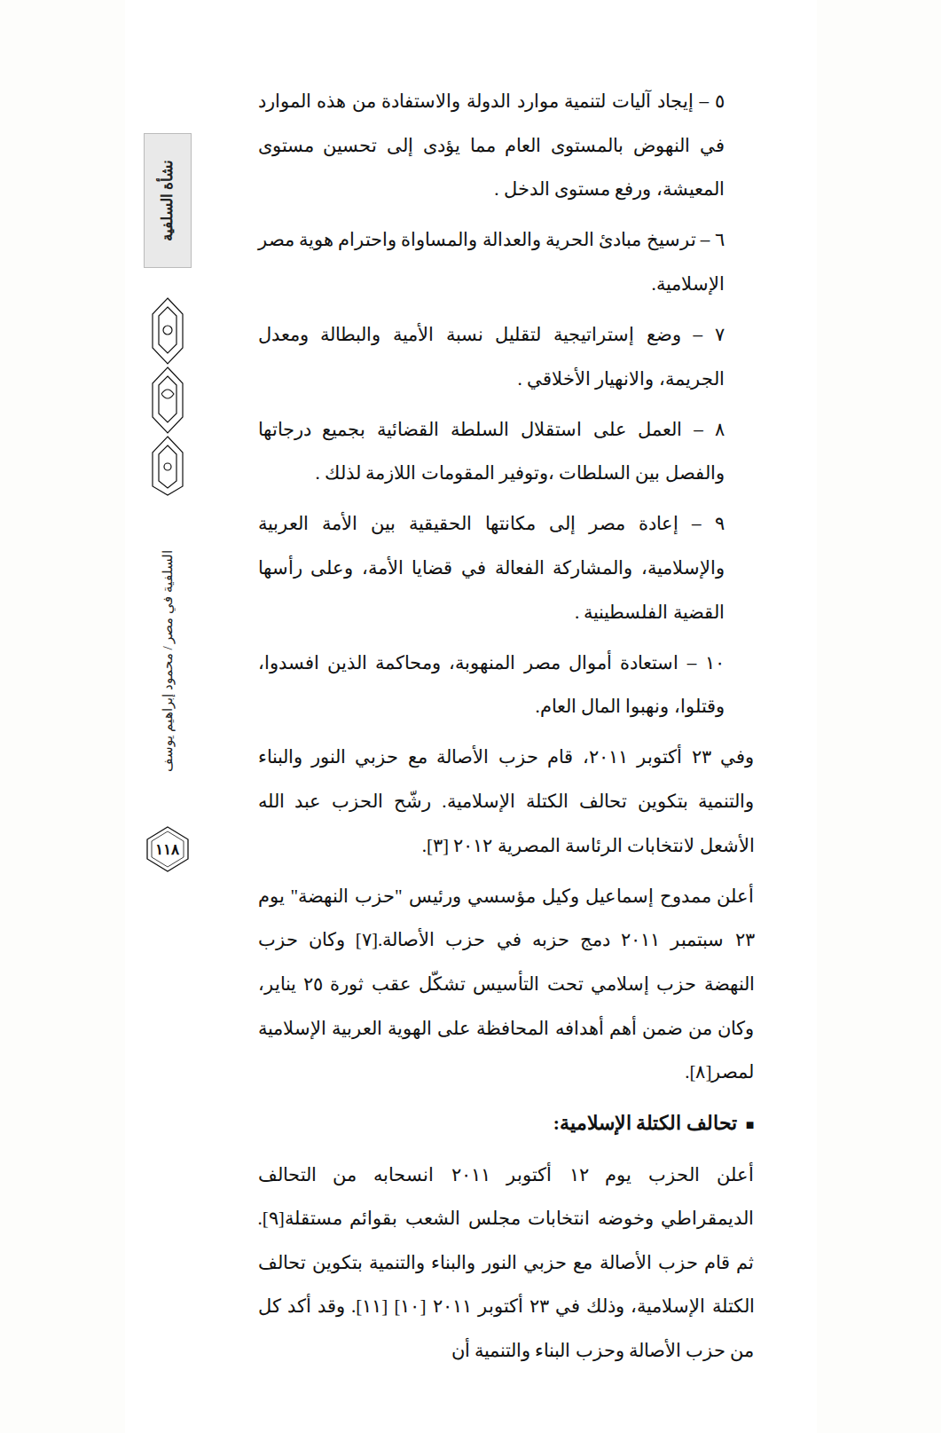نشأة السلفية
السلفية في مصر / محمود إبراهيم يوسف
١١٨
٥ – إيجاد آليات لتنمية موارد الدولة والاستفادة من هذه الموارد في النهوض بالمستوى العام مما يؤدى إلى تحسين مستوى المعيشة، ورفع مستوى الدخل .
٦ – ترسيخ مبادئ الحرية والعدالة والمساواة واحترام هوية مصر الإسلامية.
٧ – وضع إستراتيجية لتقليل نسبة الأمية والبطالة ومعدل الجريمة، والانهيار الأخلاقي .
٨ – العمل على استقلال السلطة القضائية بجميع درجاتها والفصل بين السلطات ،وتوفير المقومات اللازمة لذلك .
٩ – إعادة مصر إلى مكانتها الحقيقية بين الأمة العربية والإسلامية، والمشاركة الفعالة في قضايا الأمة، وعلى رأسها القضية الفلسطينية .
١٠ – استعادة أموال مصر المنهوبة، ومحاكمة الذين افسدوا، وقتلوا، ونهبوا المال العام.
وفي ٢٣ أكتوبر ٢٠١١، قام حزب الأصالة مع حزبي النور والبناء والتنمية بتكوين تحالف الكتلة الإسلامية. رشّح الحزب عبد الله الأشعل لانتخابات الرئاسة المصرية ٢٠١٢ [٣].
أعلن ممدوح إسماعيل وكيل مؤسسي ورئيس "حزب النهضة" يوم ٢٣ سبتمبر ٢٠١١ دمج حزبه في حزب الأصالة.[٧] وكان حزب النهضة حزب إسلامي تحت التأسيس تشكّل عقب ثورة ٢٥ يناير، وكان من ضمن أهم أهدافه المحافظة على الهوية العربية الإسلامية لمصر[٨].
■ تحالف الكتلة الإسلامية:
أعلن الحزب يوم ١٢ أكتوبر ٢٠١١ انسحابه من التحالف الديمقراطي وخوضه انتخابات مجلس الشعب بقوائم مستقلة[٩]. ثم قام حزب الأصالة مع حزبي النور والبناء والتنمية بتكوين تحالف الكتلة الإسلامية، وذلك في ٢٣ أكتوبر ٢٠١١ [١٠] [١١]. وقد أكد كل من حزب الأصالة وحزب البناء والتنمية أن